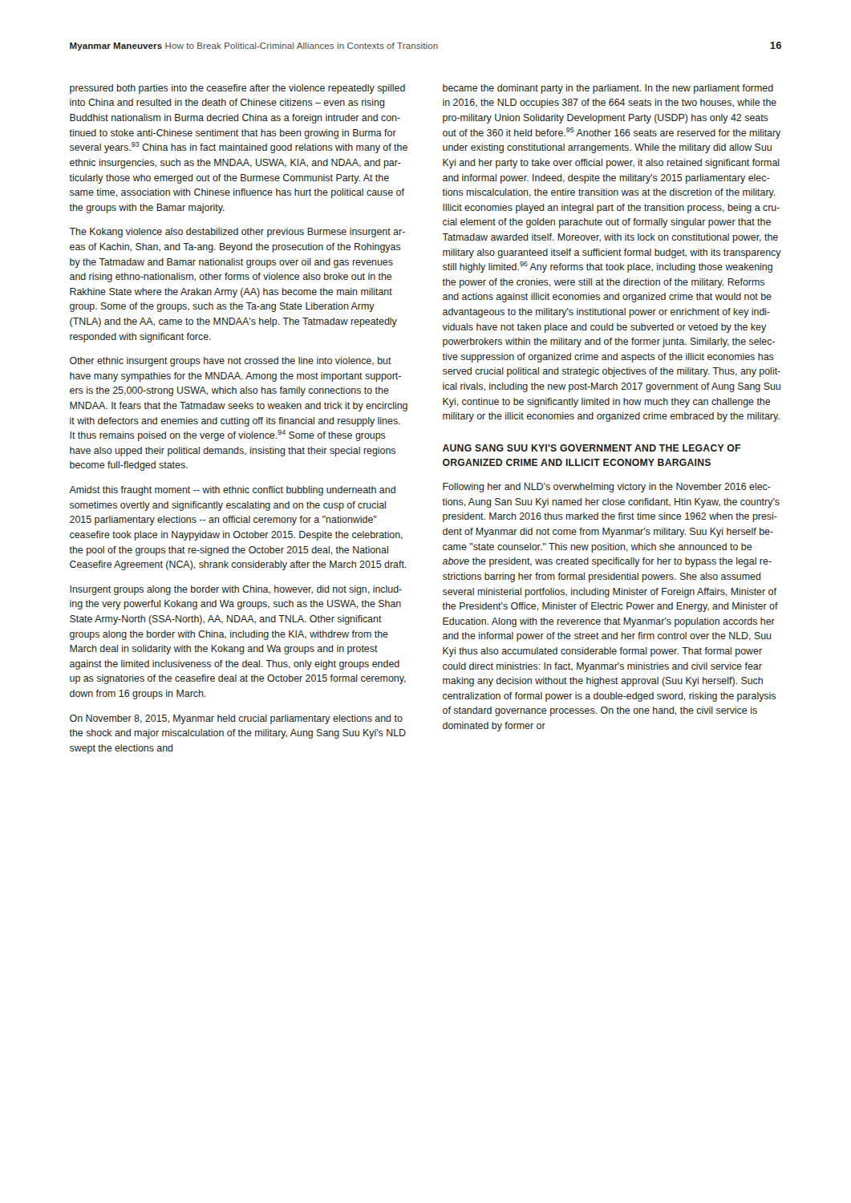Myanmar Maneuvers How to Break Political-Criminal Alliances in Contexts of Transition
16
pressured both parties into the ceasefire after the violence repeatedly spilled into China and resulted in the death of Chinese citizens – even as rising Buddhist nationalism in Burma decried China as a foreign intruder and continued to stoke anti-Chinese sentiment that has been growing in Burma for several years.93 China has in fact maintained good relations with many of the ethnic insurgencies, such as the MNDAA, USWA, KIA, and NDAA, and particularly those who emerged out of the Burmese Communist Party. At the same time, association with Chinese influence has hurt the political cause of the groups with the Bamar majority.
The Kokang violence also destabilized other previous Burmese insurgent areas of Kachin, Shan, and Ta-ang. Beyond the prosecution of the Rohingyas by the Tatmadaw and Bamar nationalist groups over oil and gas revenues and rising ethno-nationalism, other forms of violence also broke out in the Rakhine State where the Arakan Army (AA) has become the main militant group. Some of the groups, such as the Ta-ang State Liberation Army (TNLA) and the AA, came to the MNDAA's help. The Tatmadaw repeatedly responded with significant force.
Other ethnic insurgent groups have not crossed the line into violence, but have many sympathies for the MNDAA. Among the most important supporters is the 25,000-strong USWA, which also has family connections to the MNDAA. It fears that the Tatmadaw seeks to weaken and trick it by encircling it with defectors and enemies and cutting off its financial and resupply lines. It thus remains poised on the verge of violence.94 Some of these groups have also upped their political demands, insisting that their special regions become full-fledged states.
Amidst this fraught moment -- with ethnic conflict bubbling underneath and sometimes overtly and significantly escalating and on the cusp of crucial 2015 parliamentary elections -- an official ceremony for a "nationwide" ceasefire took place in Naypyidaw in October 2015. Despite the celebration, the pool of the groups that re-signed the October 2015 deal, the National Ceasefire Agreement (NCA), shrank considerably after the March 2015 draft.
Insurgent groups along the border with China, however, did not sign, including the very powerful Kokang and Wa groups, such as the USWA, the Shan State Army-North (SSA-North), AA, NDAA, and TNLA. Other significant groups along the border with China, including the KIA, withdrew from the March deal in solidarity with the Kokang and Wa groups and in protest against the limited inclusiveness of the deal. Thus, only eight groups ended up as signatories of the ceasefire deal at the October 2015 formal ceremony, down from 16 groups in March.
On November 8, 2015, Myanmar held crucial parliamentary elections and to the shock and major miscalculation of the military, Aung Sang Suu Kyi's NLD swept the elections and
became the dominant party in the parliament. In the new parliament formed in 2016, the NLD occupies 387 of the 664 seats in the two houses, while the pro-military Union Solidarity Development Party (USDP) has only 42 seats out of the 360 it held before.95 Another 166 seats are reserved for the military under existing constitutional arrangements. While the military did allow Suu Kyi and her party to take over official power, it also retained significant formal and informal power. Indeed, despite the military's 2015 parliamentary elections miscalculation, the entire transition was at the discretion of the military. Illicit economies played an integral part of the transition process, being a crucial element of the golden parachute out of formally singular power that the Tatmadaw awarded itself. Moreover, with its lock on constitutional power, the military also guaranteed itself a sufficient formal budget, with its transparency still highly limited.96 Any reforms that took place, including those weakening the power of the cronies, were still at the direction of the military. Reforms and actions against illicit economies and organized crime that would not be advantageous to the military's institutional power or enrichment of key individuals have not taken place and could be subverted or vetoed by the key powerbrokers within the military and of the former junta. Similarly, the selective suppression of organized crime and aspects of the illicit economies has served crucial political and strategic objectives of the military. Thus, any political rivals, including the new post-March 2017 government of Aung Sang Suu Kyi, continue to be significantly limited in how much they can challenge the military or the illicit economies and organized crime embraced by the military.
Aung Sang Suu Kyi's Government and the Legacy of Organized Crime and Illicit Economy Bargains
Following her and NLD's overwhelming victory in the November 2016 elections, Aung San Suu Kyi named her close confidant, Htin Kyaw, the country's president. March 2016 thus marked the first time since 1962 when the president of Myanmar did not come from Myanmar's military. Suu Kyi herself became "state counselor." This new position, which she announced to be above the president, was created specifically for her to bypass the legal restrictions barring her from formal presidential powers. She also assumed several ministerial portfolios, including Minister of Foreign Affairs, Minister of the President's Office, Minister of Electric Power and Energy, and Minister of Education. Along with the reverence that Myanmar's population accords her and the informal power of the street and her firm control over the NLD, Suu Kyi thus also accumulated considerable formal power. That formal power could direct ministries: In fact, Myanmar's ministries and civil service fear making any decision without the highest approval (Suu Kyi herself). Such centralization of formal power is a double-edged sword, risking the paralysis of standard governance processes. On the one hand, the civil service is dominated by former or